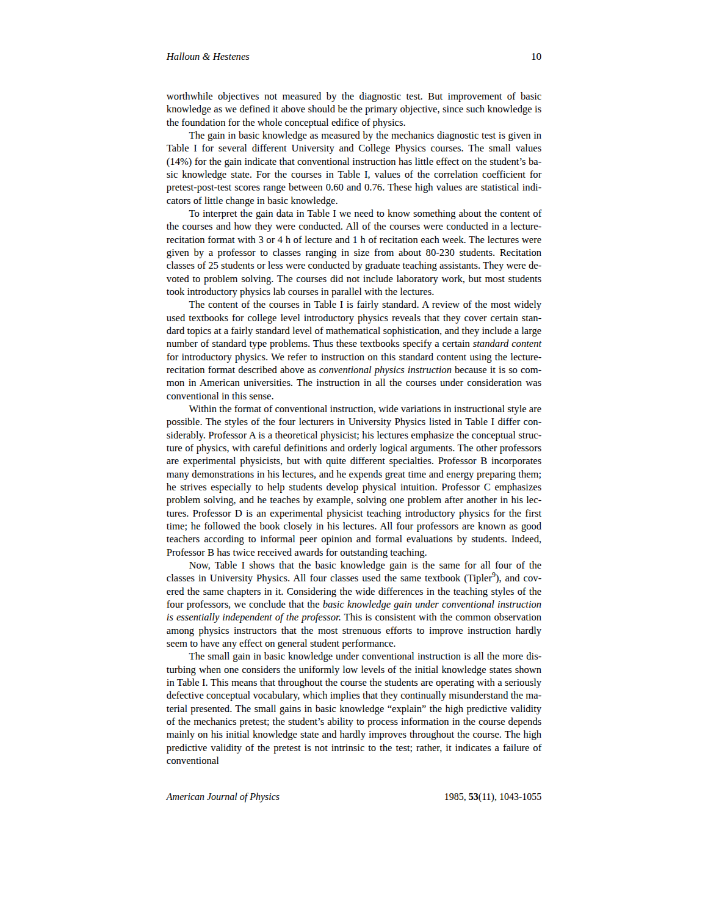Halloun & Hestenes 10
worthwhile objectives not measured by the diagnostic test. But improvement of basic knowledge as we defined it above should be the primary objective, since such knowledge is the foundation for the whole conceptual edifice of physics.
The gain in basic knowledge as measured by the mechanics diagnostic test is given in Table I for several different University and College Physics courses. The small values (14%) for the gain indicate that conventional instruction has little effect on the student’s basic knowledge state. For the courses in Table I, values of the correlation coefficient for pretest-post-test scores range between 0.60 and 0.76. These high values are statistical indicators of little change in basic knowledge.
To interpret the gain data in Table I we need to know something about the content of the courses and how they were conducted. All of the courses were conducted in a lecture-recitation format with 3 or 4 h of lecture and 1 h of recitation each week. The lectures were given by a professor to classes ranging in size from about 80-230 students. Recitation classes of 25 students or less were conducted by graduate teaching assistants. They were devoted to problem solving. The courses did not include laboratory work, but most students took introductory physics lab courses in parallel with the lectures.
The content of the courses in Table I is fairly standard. A review of the most widely used textbooks for college level introductory physics reveals that they cover certain standard topics at a fairly standard level of mathematical sophistication, and they include a large number of standard type problems. Thus these textbooks specify a certain standard content for introductory physics. We refer to instruction on this standard content using the lecture-recitation format described above as conventional physics instruction because it is so common in American universities. The instruction in all the courses under consideration was conventional in this sense.
Within the format of conventional instruction, wide variations in instructional style are possible. The styles of the four lecturers in University Physics listed in Table I differ considerably. Professor A is a theoretical physicist; his lectures emphasize the conceptual structure of physics, with careful definitions and orderly logical arguments. The other professors are experimental physicists, but with quite different specialties. Professor B incorporates many demonstrations in his lectures, and he expends great time and energy preparing them; he strives especially to help students develop physical intuition. Professor C emphasizes problem solving, and he teaches by example, solving one problem after another in his lectures. Professor D is an experimental physicist teaching introductory physics for the first time; he followed the book closely in his lectures. All four professors are known as good teachers according to informal peer opinion and formal evaluations by students. Indeed, Professor B has twice received awards for outstanding teaching.
Now, Table I shows that the basic knowledge gain is the same for all four of the classes in University Physics. All four classes used the same textbook (Tipler9), and covered the same chapters in it. Considering the wide differences in the teaching styles of the four professors, we conclude that the basic knowledge gain under conventional instruction is essentially independent of the professor. This is consistent with the common observation among physics instructors that the most strenuous efforts to improve instruction hardly seem to have any effect on general student performance.
The small gain in basic knowledge under conventional instruction is all the more disturbing when one considers the uniformly low levels of the initial knowledge states shown in Table I. This means that throughout the course the students are operating with a seriously defective conceptual vocabulary, which implies that they continually misunderstand the material presented. The small gains in basic knowledge “explain” the high predictive validity of the mechanics pretest; the student’s ability to process information in the course depends mainly on his initial knowledge state and hardly improves throughout the course. The high predictive validity of the pretest is not intrinsic to the test; rather, it indicates a failure of conventional
American Journal of Physics 1985, 53(11), 1043-1055